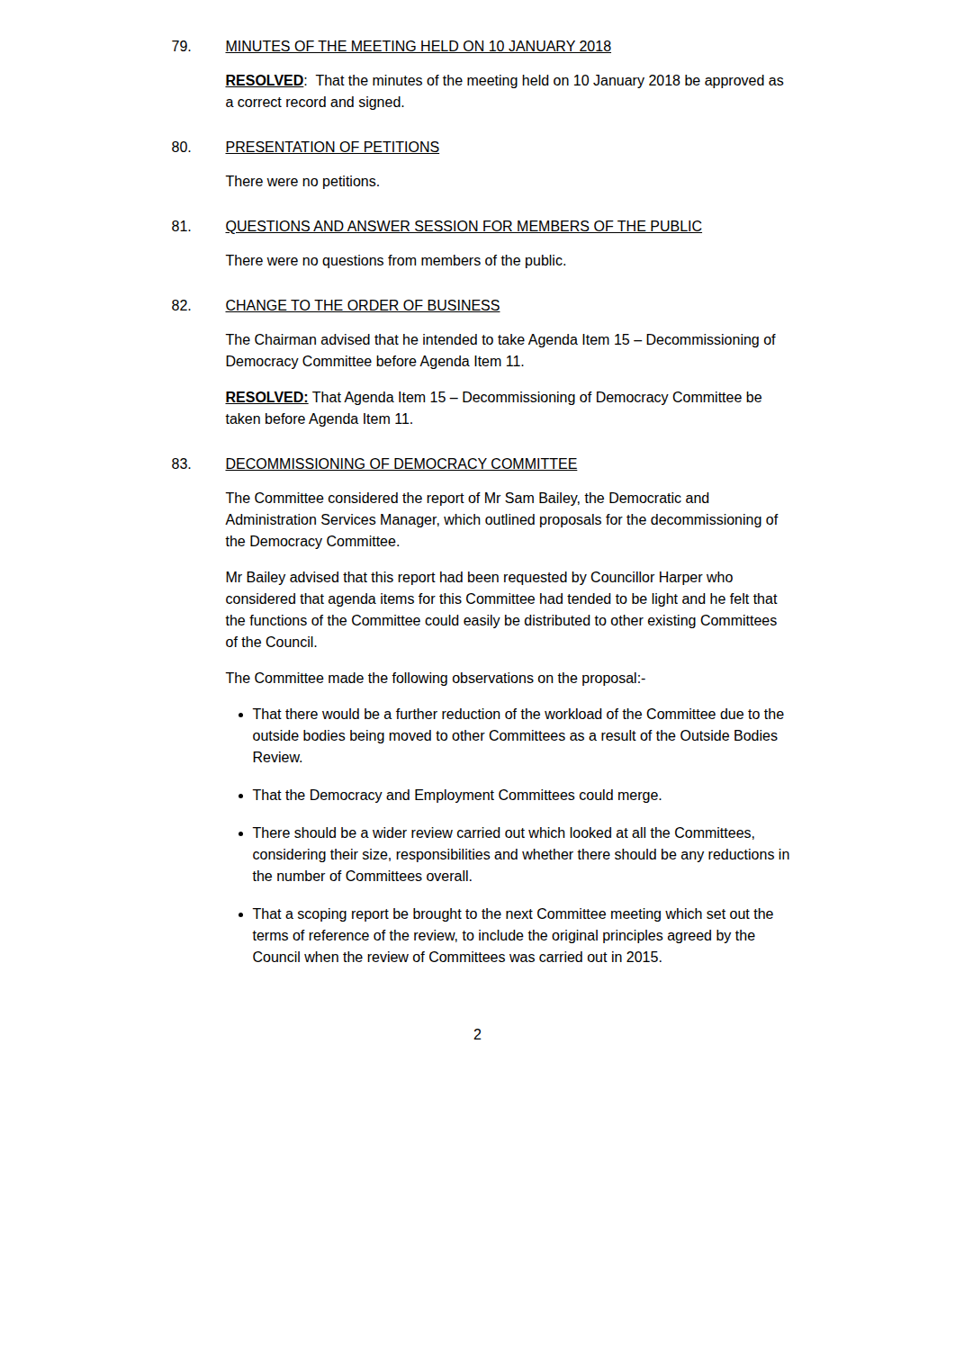79.
MINUTES OF THE MEETING HELD ON 10 JANUARY 2018
RESOLVED: That the minutes of the meeting held on 10 January 2018 be approved as a correct record and signed.
80.
PRESENTATION OF PETITIONS
There were no petitions.
81.
QUESTIONS AND ANSWER SESSION FOR MEMBERS OF THE PUBLIC
There were no questions from members of the public.
82.
CHANGE TO THE ORDER OF BUSINESS
The Chairman advised that he intended to take Agenda Item 15 – Decommissioning of Democracy Committee before Agenda Item 11.
RESOLVED: That Agenda Item 15 – Decommissioning of Democracy Committee be taken before Agenda Item 11.
83.
DECOMMISSIONING OF DEMOCRACY COMMITTEE
The Committee considered the report of Mr Sam Bailey, the Democratic and Administration Services Manager, which outlined proposals for the decommissioning of the Democracy Committee.
Mr Bailey advised that this report had been requested by Councillor Harper who considered that agenda items for this Committee had tended to be light and he felt that the functions of the Committee could easily be distributed to other existing Committees of the Council.
The Committee made the following observations on the proposal:-
That there would be a further reduction of the workload of the Committee due to the outside bodies being moved to other Committees as a result of the Outside Bodies Review.
That the Democracy and Employment Committees could merge.
There should be a wider review carried out which looked at all the Committees, considering their size, responsibilities and whether there should be any reductions in the number of Committees overall.
That a scoping report be brought to the next Committee meeting which set out the terms of reference of the review, to include the original principles agreed by the Council when the review of Committees was carried out in 2015.
2